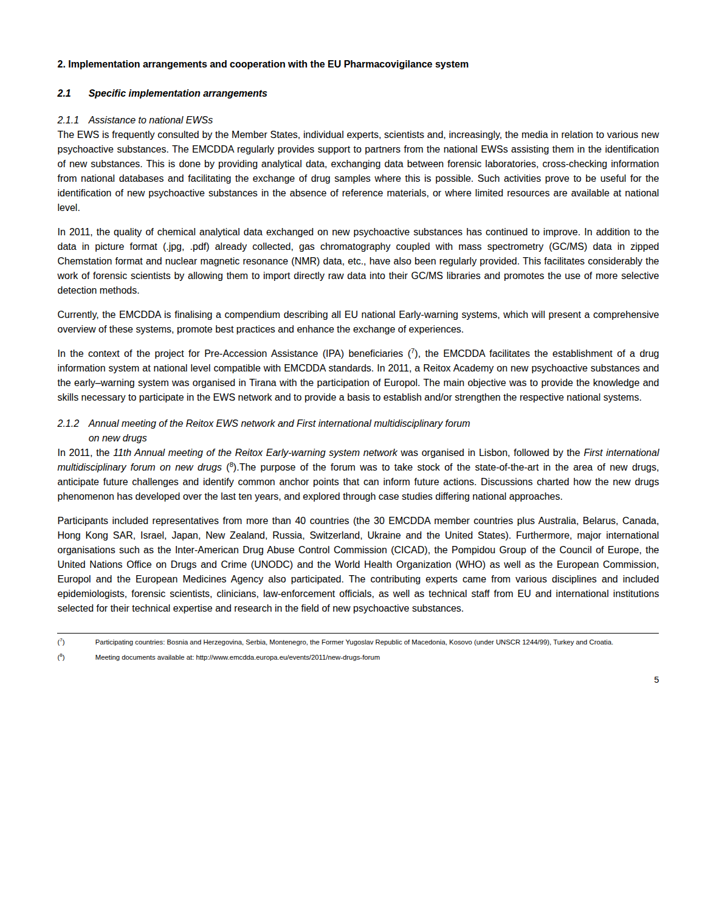2. Implementation arrangements and cooperation with the EU Pharmacovigilance system
2.1 Specific implementation arrangements
2.1.1 Assistance to national EWSs
The EWS is frequently consulted by the Member States, individual experts, scientists and, increasingly, the media in relation to various new psychoactive substances. The EMCDDA regularly provides support to partners from the national EWSs assisting them in the identification of new substances. This is done by providing analytical data, exchanging data between forensic laboratories, cross-checking information from national databases and facilitating the exchange of drug samples where this is possible. Such activities prove to be useful for the identification of new psychoactive substances in the absence of reference materials, or where limited resources are available at national level.
In 2011, the quality of chemical analytical data exchanged on new psychoactive substances has continued to improve. In addition to the data in picture format (.jpg, .pdf) already collected, gas chromatography coupled with mass spectrometry (GC/MS) data in zipped Chemstation format and nuclear magnetic resonance (NMR) data, etc., have also been regularly provided. This facilitates considerably the work of forensic scientists by allowing them to import directly raw data into their GC/MS libraries and promotes the use of more selective detection methods.
Currently, the EMCDDA is finalising a compendium describing all EU national Early-warning systems, which will present a comprehensive overview of these systems, promote best practices and enhance the exchange of experiences.
In the context of the project for Pre-Accession Assistance (IPA) beneficiaries (7), the EMCDDA facilitates the establishment of a drug information system at national level compatible with EMCDDA standards. In 2011, a Reitox Academy on new psychoactive substances and the early–warning system was organised in Tirana with the participation of Europol. The main objective was to provide the knowledge and skills necessary to participate in the EWS network and to provide a basis to establish and/or strengthen the respective national systems.
2.1.2 Annual meeting of the Reitox EWS network and First international multidisciplinary forum
on new drugs
In 2011, the 11th Annual meeting of the Reitox Early-warning system network was organised in Lisbon, followed by the First international multidisciplinary forum on new drugs (8).The purpose of the forum was to take stock of the state-of-the-art in the area of new drugs, anticipate future challenges and identify common anchor points that can inform future actions. Discussions charted how the new drugs phenomenon has developed over the last ten years, and explored through case studies differing national approaches.
Participants included representatives from more than 40 countries (the 30 EMCDDA member countries plus Australia, Belarus, Canada, Hong Kong SAR, Israel, Japan, New Zealand, Russia, Switzerland, Ukraine and the United States). Furthermore, major international organisations such as the Inter-American Drug Abuse Control Commission (CICAD), the Pompidou Group of the Council of Europe, the United Nations Office on Drugs and Crime (UNODC) and the World Health Organization (WHO) as well as the European Commission, Europol and the European Medicines Agency also participated. The contributing experts came from various disciplines and included epidemiologists, forensic scientists, clinicians, law-enforcement officials, as well as technical staff from EU and international institutions selected for their technical expertise and research in the field of new psychoactive substances.
(7) Participating countries: Bosnia and Herzegovina, Serbia, Montenegro, the Former Yugoslav Republic of Macedonia, Kosovo (under UNSCR 1244/99), Turkey and Croatia.
(8) Meeting documents available at: http://www.emcdda.europa.eu/events/2011/new-drugs-forum
5